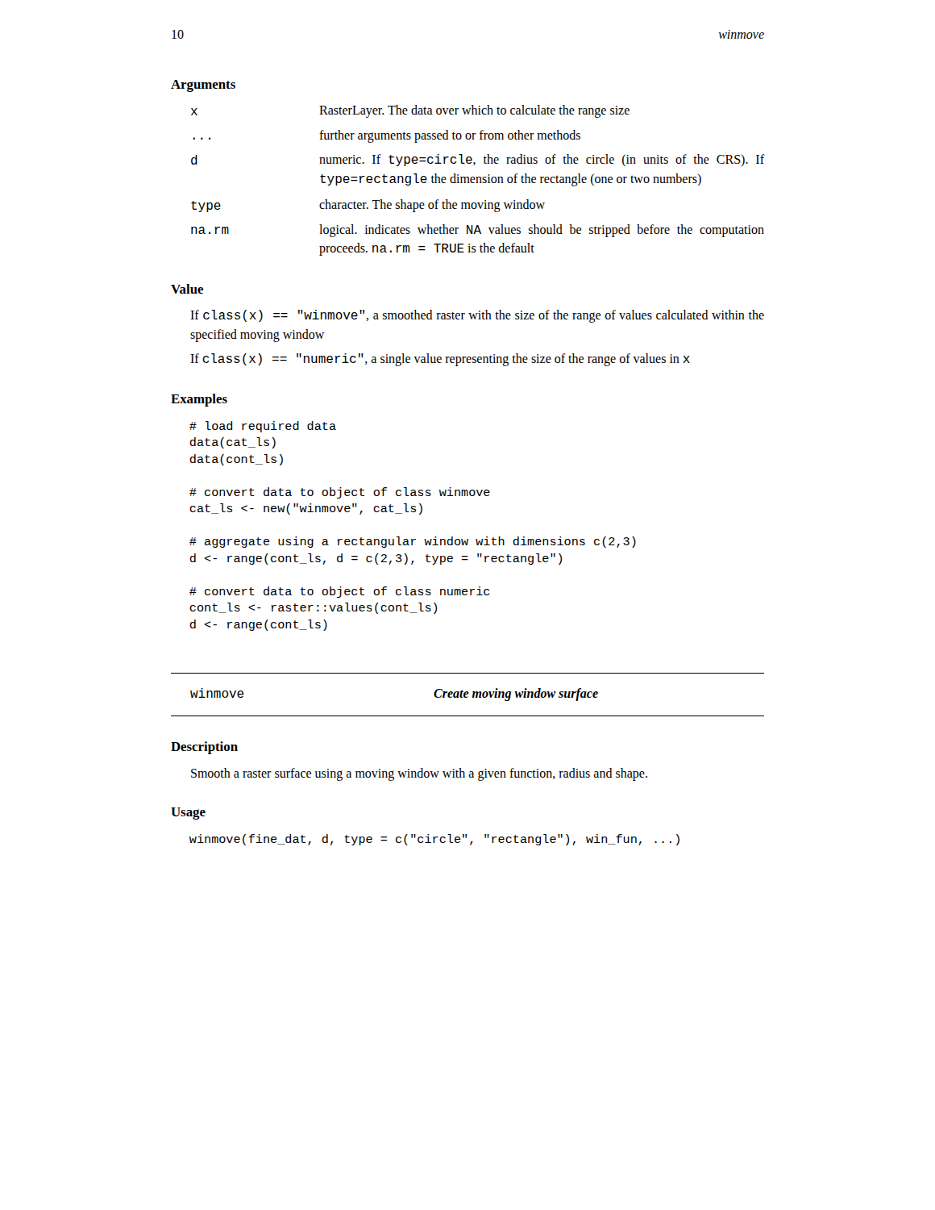10 winmove
Arguments
x
RasterLayer. The data over which to calculate the range size
...
further arguments passed to or from other methods
d
numeric. If type=circle, the radius of the circle (in units of the CRS). If type=rectangle the dimension of the rectangle (one or two numbers)
type
character. The shape of the moving window
na.rm
logical. indicates whether NA values should be stripped before the computation proceeds. na.rm = TRUE is the default
Value
If class(x) == "winmove", a smoothed raster with the size of the range of values calculated within the specified moving window
If class(x) == "numeric", a single value representing the size of the range of values in x
Examples
# load required data
data(cat_ls)
data(cont_ls)

# convert data to object of class winmove
cat_ls <- new("winmove", cat_ls)

# aggregate using a rectangular window with dimensions c(2,3)
d <- range(cont_ls, d = c(2,3), type = "rectangle")

# convert data to object of class numeric
cont_ls <- raster::values(cont_ls)
d <- range(cont_ls)
winmove Create moving window surface
Description
Smooth a raster surface using a moving window with a given function, radius and shape.
Usage
winmove(fine_dat, d, type = c("circle", "rectangle"), win_fun, ...)